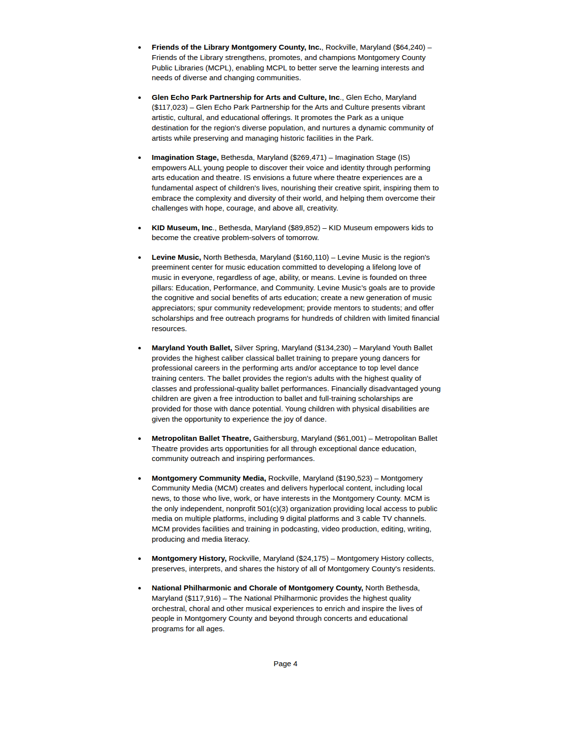Friends of the Library Montgomery County, Inc., Rockville, Maryland ($64,240) – Friends of the Library strengthens, promotes, and champions Montgomery County Public Libraries (MCPL), enabling MCPL to better serve the learning interests and needs of diverse and changing communities.
Glen Echo Park Partnership for Arts and Culture, Inc., Glen Echo, Maryland ($117,023) – Glen Echo Park Partnership for the Arts and Culture presents vibrant artistic, cultural, and educational offerings. It promotes the Park as a unique destination for the region's diverse population, and nurtures a dynamic community of artists while preserving and managing historic facilities in the Park.
Imagination Stage, Bethesda, Maryland ($269,471) – Imagination Stage (IS) empowers ALL young people to discover their voice and identity through performing arts education and theatre. IS envisions a future where theatre experiences are a fundamental aspect of children's lives, nourishing their creative spirit, inspiring them to embrace the complexity and diversity of their world, and helping them overcome their challenges with hope, courage, and above all, creativity.
KID Museum, Inc., Bethesda, Maryland ($89,852) – KID Museum empowers kids to become the creative problem-solvers of tomorrow.
Levine Music, North Bethesda, Maryland ($160,110) – Levine Music is the region's preeminent center for music education committed to developing a lifelong love of music in everyone, regardless of age, ability, or means. Levine is founded on three pillars: Education, Performance, and Community. Levine Music’s goals are to provide the cognitive and social benefits of arts education; create a new generation of music appreciators; spur community redevelopment; provide mentors to students; and offer scholarships and free outreach programs for hundreds of children with limited financial resources.
Maryland Youth Ballet, Silver Spring, Maryland ($134,230) – Maryland Youth Ballet provides the highest caliber classical ballet training to prepare young dancers for professional careers in the performing arts and/or acceptance to top level dance training centers. The ballet provides the region's adults with the highest quality of classes and professional-quality ballet performances. Financially disadvantaged young children are given a free introduction to ballet and full-training scholarships are provided for those with dance potential. Young children with physical disabilities are given the opportunity to experience the joy of dance.
Metropolitan Ballet Theatre, Gaithersburg, Maryland ($61,001) – Metropolitan Ballet Theatre provides arts opportunities for all through exceptional dance education, community outreach and inspiring performances.
Montgomery Community Media, Rockville, Maryland ($190,523) – Montgomery Community Media (MCM) creates and delivers hyperlocal content, including local news, to those who live, work, or have interests in the Montgomery County. MCM is the only independent, nonprofit 501(c)(3) organization providing local access to public media on multiple platforms, including 9 digital platforms and 3 cable TV channels. MCM provides facilities and training in podcasting, video production, editing, writing, producing and media literacy.
Montgomery History, Rockville, Maryland ($24,175) – Montgomery History collects, preserves, interprets, and shares the history of all of Montgomery County's residents.
National Philharmonic and Chorale of Montgomery County, North Bethesda, Maryland ($117,916) – The National Philharmonic provides the highest quality orchestral, choral and other musical experiences to enrich and inspire the lives of people in Montgomery County and beyond through concerts and educational programs for all ages.
Page 4